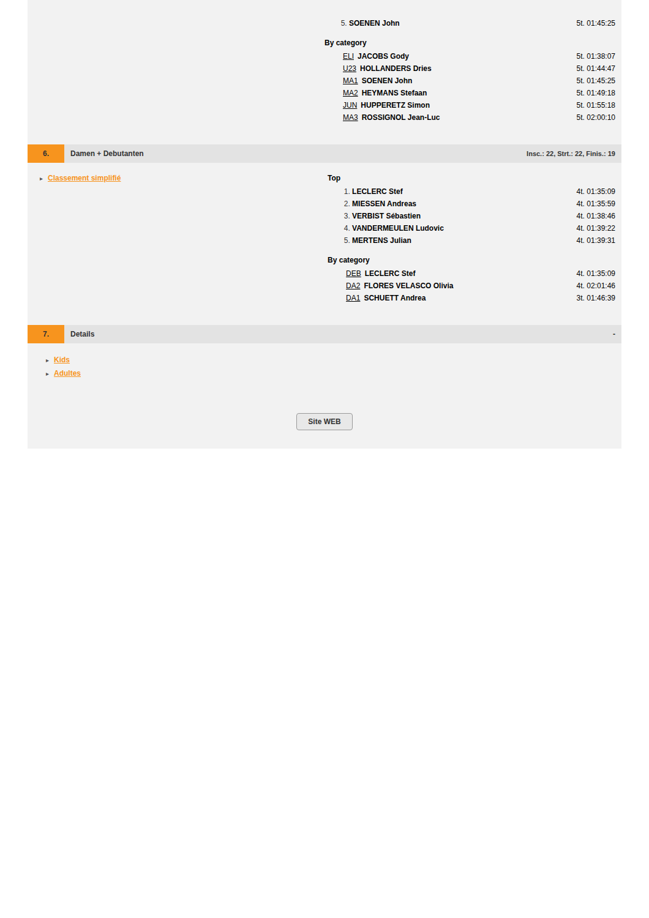| | SOENEN John 5t. 01:45:25 By category ELI JACOBS Gody 5t. 01:38:07 U23 HOLLANDERS Dries 5t. 01:44:47 MA1 SOENEN John 5t. 01:45:25 MA2 HEYMANS Stefaan 5t. 01:49:18 JUN HUPPERETZ Simon 5t. 01:55:18 MA3 ROSSIGNOL Jean-Luc 5t. 02:00:10 |
| 6. | Damen + Debutanten | Insc.: 22, Strt.: 22, Finis.: 19 |
| ▸ Classement simplifié | Top LECLERC Stef 4t. 01:35:09 MIESSEN Andreas 4t. 01:35:59 VERBIST Sébastien 4t. 01:38:46 VANDERMEULEN Ludovic 4t. 01:39:22 MERTENS Julian 4t. 01:39:31 By category DEB LECLERC Stef 4t. 01:35:09 DA2 FLORES VELASCO Olivia 4t. 02:01:46 DA1 SCHUETT Andrea 3t. 01:46:39 |
| 7. | Details | - |
▸Kids
▸Adultes
Site WEB